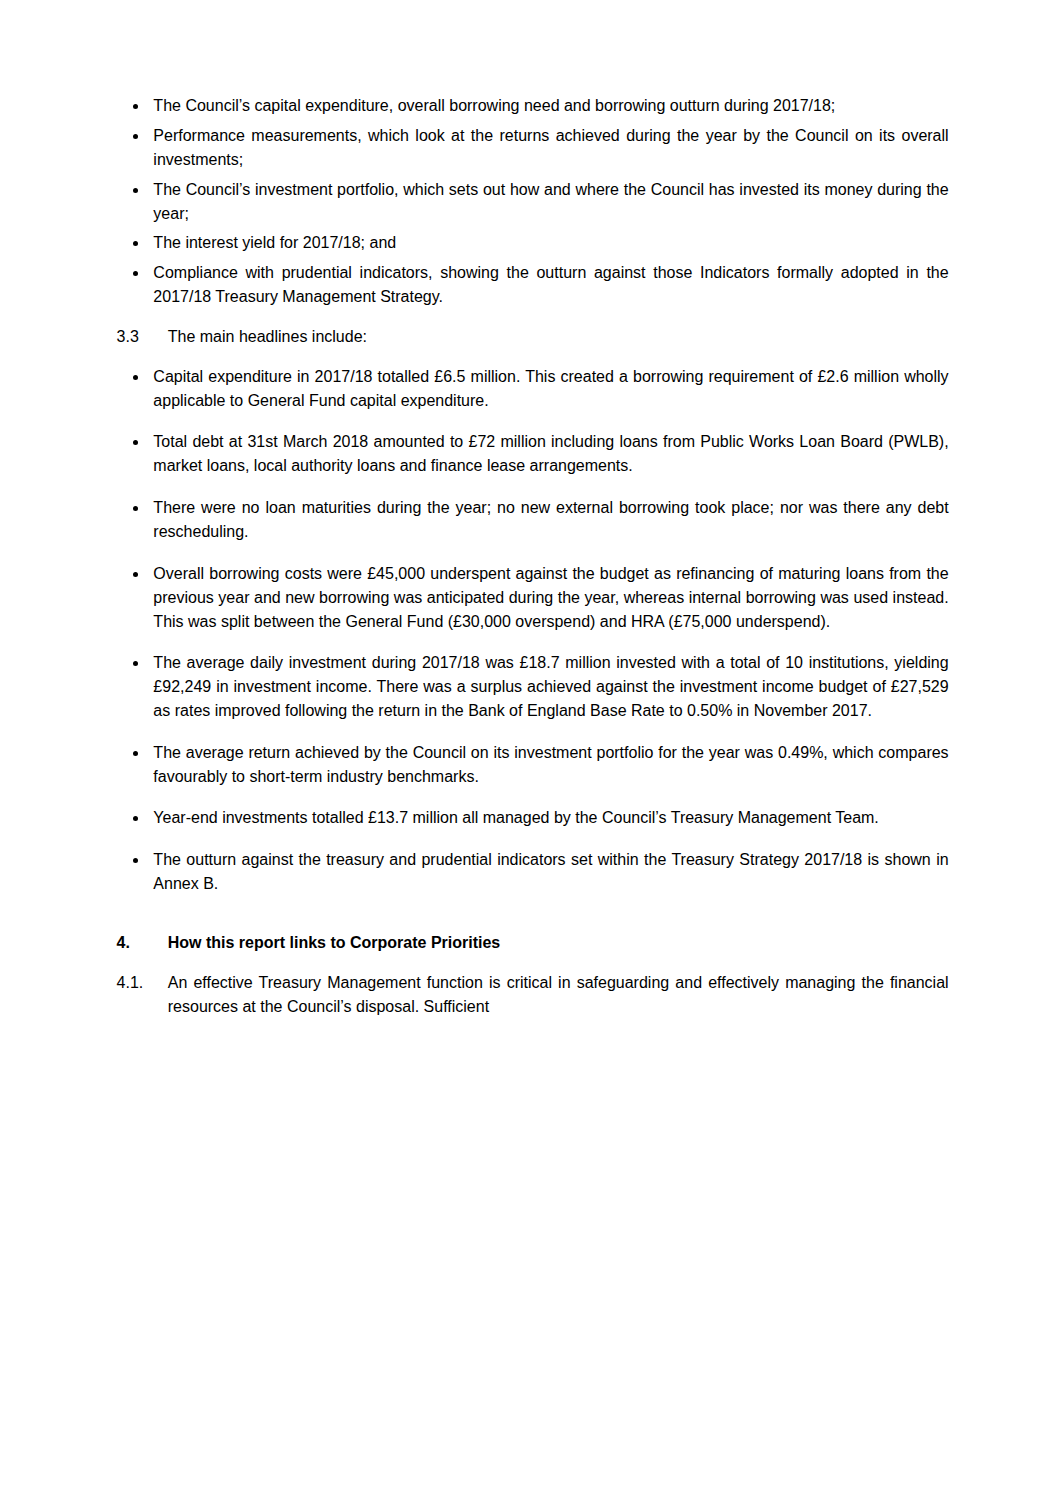The Council’s capital expenditure, overall borrowing need and borrowing outturn during 2017/18;
Performance measurements, which look at the returns achieved during the year by the Council on its overall investments;
The Council’s investment portfolio, which sets out how and where the Council has invested its money during the year;
The interest yield for 2017/18; and
Compliance with prudential indicators, showing the outturn against those Indicators formally adopted in the 2017/18 Treasury Management Strategy.
3.3
The main headlines include:
Capital expenditure in 2017/18 totalled £6.5 million. This created a borrowing requirement of £2.6 million wholly applicable to General Fund capital expenditure.
Total debt at 31st March 2018 amounted to £72 million including loans from Public Works Loan Board (PWLB), market loans, local authority loans and finance lease arrangements.
There were no loan maturities during the year; no new external borrowing took place; nor was there any debt rescheduling.
Overall borrowing costs were £45,000 underspent against the budget as refinancing of maturing loans from the previous year and new borrowing was anticipated during the year, whereas internal borrowing was used instead. This was split between the General Fund (£30,000 overspend) and HRA (£75,000 underspend).
The average daily investment during 2017/18 was £18.7 million invested with a total of 10 institutions, yielding £92,249 in investment income. There was a surplus achieved against the investment income budget of £27,529 as rates improved following the return in the Bank of England Base Rate to 0.50% in November 2017.
The average return achieved by the Council on its investment portfolio for the year was 0.49%, which compares favourably to short-term industry benchmarks.
Year-end investments totalled £13.7 million all managed by the Council’s Treasury Management Team.
The outturn against the treasury and prudential indicators set within the Treasury Strategy 2017/18 is shown in Annex B.
4.
How this report links to Corporate Priorities
4.1.
An effective Treasury Management function is critical in safeguarding and effectively managing the financial resources at the Council’s disposal. Sufficient